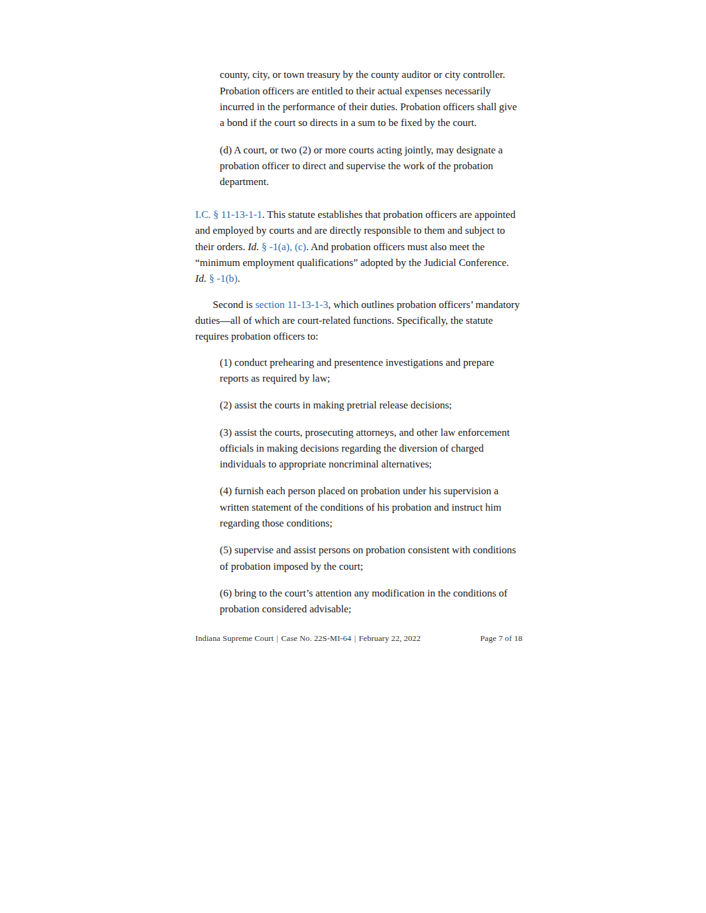county, city, or town treasury by the county auditor or city controller. Probation officers are entitled to their actual expenses necessarily incurred in the performance of their duties. Probation officers shall give a bond if the court so directs in a sum to be fixed by the court.
(d) A court, or two (2) or more courts acting jointly, may designate a probation officer to direct and supervise the work of the probation department.
I.C. § 11-13-1-1. This statute establishes that probation officers are appointed and employed by courts and are directly responsible to them and subject to their orders. Id. § -1(a), (c). And probation officers must also meet the “minimum employment qualifications” adopted by the Judicial Conference. Id. § -1(b).
Second is section 11-13-1-3, which outlines probation officers’ mandatory duties—all of which are court-related functions. Specifically, the statute requires probation officers to:
(1) conduct prehearing and presentence investigations and prepare reports as required by law;
(2) assist the courts in making pretrial release decisions;
(3) assist the courts, prosecuting attorneys, and other law enforcement officials in making decisions regarding the diversion of charged individuals to appropriate noncriminal alternatives;
(4) furnish each person placed on probation under his supervision a written statement of the conditions of his probation and instruct him regarding those conditions;
(5) supervise and assist persons on probation consistent with conditions of probation imposed by the court;
(6) bring to the court’s attention any modification in the conditions of probation considered advisable;
Indiana Supreme Court|Case No. 22S-MI-64|February 22, 2022 Page 7 of 18